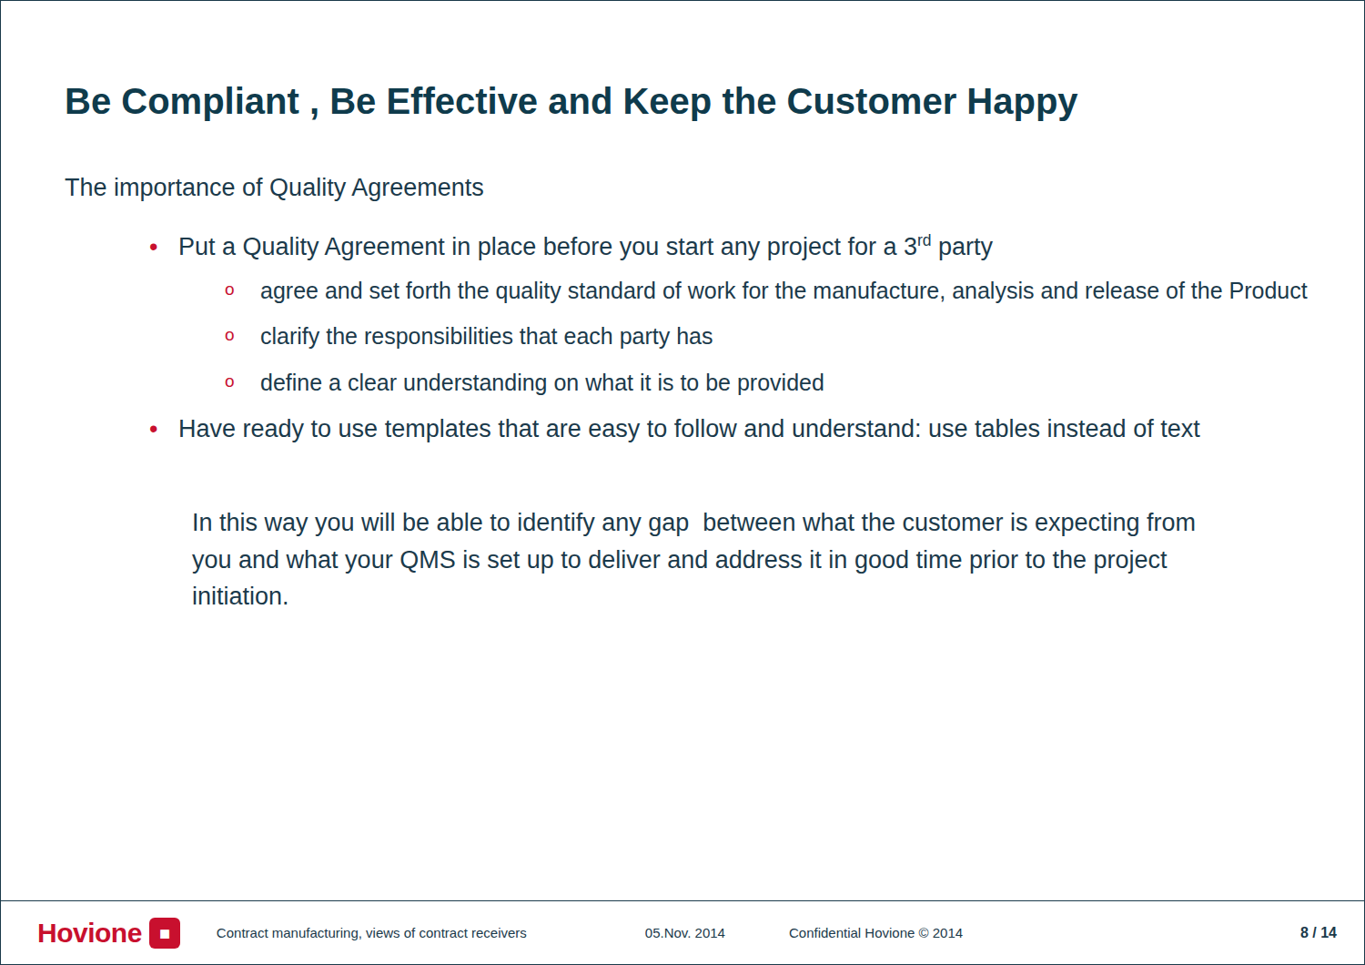Be Compliant , Be Effective and Keep the Customer Happy
The importance of Quality Agreements
Put a Quality Agreement in place before you start any project for a 3rd party
agree and set forth the quality standard of work for the manufacture, analysis and release of the Product
clarify the responsibilities that each party has
define a clear understanding on what it is to be provided
Have ready to use templates that are easy to follow and understand: use tables instead of text
In this way you will be able to identify any gap between what the customer is expecting from you and what your QMS is set up to deliver and address it in good time prior to the project initiation.
Hovione■
Contract manufacturing, views of contract receivers
05.Nov. 2014
Confidential Hovione © 2014
8 / 14